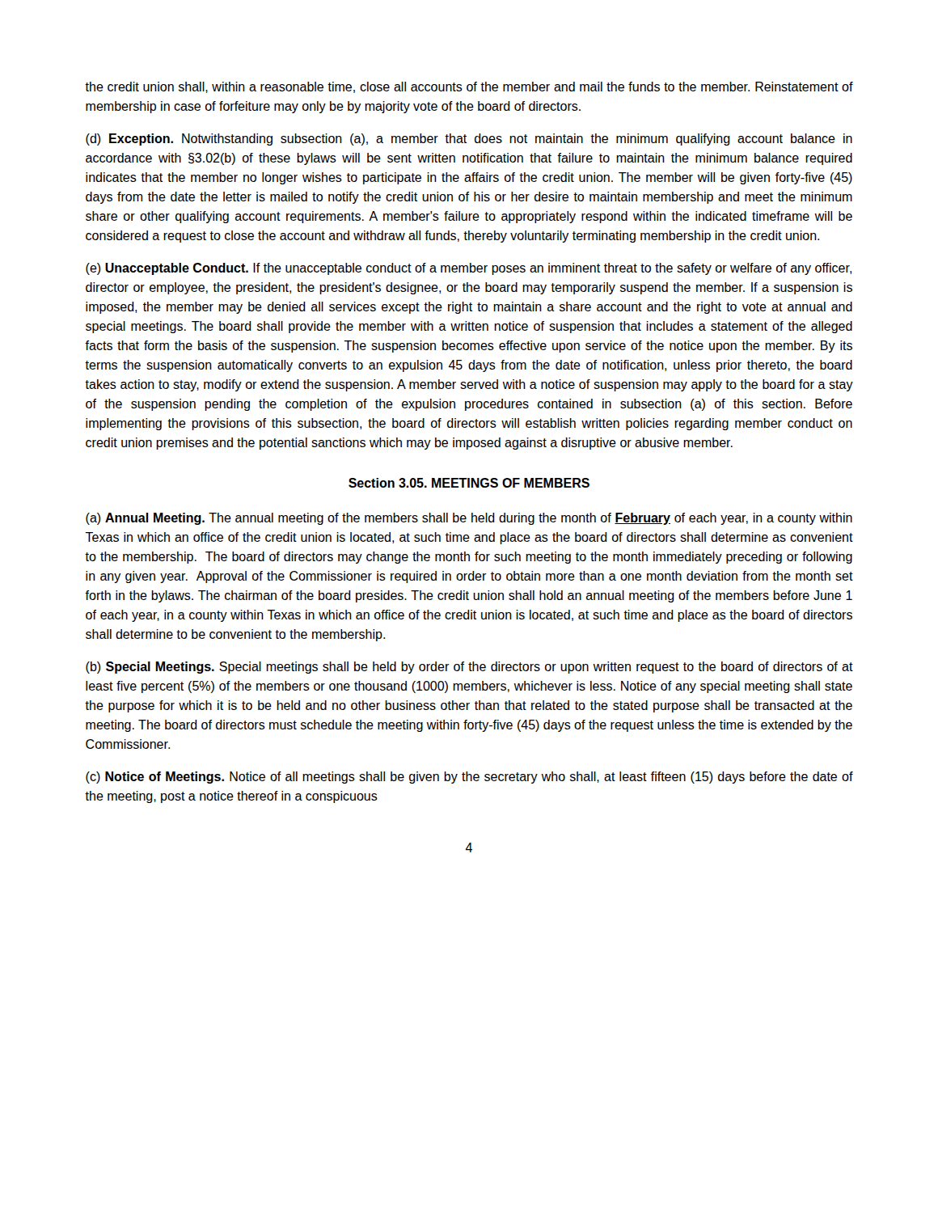the credit union shall, within a reasonable time, close all accounts of the member and mail the funds to the member. Reinstatement of membership in case of forfeiture may only be by majority vote of the board of directors.
(d) Exception. Notwithstanding subsection (a), a member that does not maintain the minimum qualifying account balance in accordance with §3.02(b) of these bylaws will be sent written notification that failure to maintain the minimum balance required indicates that the member no longer wishes to participate in the affairs of the credit union. The member will be given forty-five (45) days from the date the letter is mailed to notify the credit union of his or her desire to maintain membership and meet the minimum share or other qualifying account requirements. A member's failure to appropriately respond within the indicated timeframe will be considered a request to close the account and withdraw all funds, thereby voluntarily terminating membership in the credit union.
(e) Unacceptable Conduct. If the unacceptable conduct of a member poses an imminent threat to the safety or welfare of any officer, director or employee, the president, the president's designee, or the board may temporarily suspend the member. If a suspension is imposed, the member may be denied all services except the right to maintain a share account and the right to vote at annual and special meetings. The board shall provide the member with a written notice of suspension that includes a statement of the alleged facts that form the basis of the suspension. The suspension becomes effective upon service of the notice upon the member. By its terms the suspension automatically converts to an expulsion 45 days from the date of notification, unless prior thereto, the board takes action to stay, modify or extend the suspension. A member served with a notice of suspension may apply to the board for a stay of the suspension pending the completion of the expulsion procedures contained in subsection (a) of this section. Before implementing the provisions of this subsection, the board of directors will establish written policies regarding member conduct on credit union premises and the potential sanctions which may be imposed against a disruptive or abusive member.
Section 3.05. MEETINGS OF MEMBERS
(a) Annual Meeting. The annual meeting of the members shall be held during the month of February of each year, in a county within Texas in which an office of the credit union is located, at such time and place as the board of directors shall determine as convenient to the membership. The board of directors may change the month for such meeting to the month immediately preceding or following in any given year. Approval of the Commissioner is required in order to obtain more than a one month deviation from the month set forth in the bylaws. The chairman of the board presides. The credit union shall hold an annual meeting of the members before June 1 of each year, in a county within Texas in which an office of the credit union is located, at such time and place as the board of directors shall determine to be convenient to the membership.
(b) Special Meetings. Special meetings shall be held by order of the directors or upon written request to the board of directors of at least five percent (5%) of the members or one thousand (1000) members, whichever is less. Notice of any special meeting shall state the purpose for which it is to be held and no other business other than that related to the stated purpose shall be transacted at the meeting. The board of directors must schedule the meeting within forty-five (45) days of the request unless the time is extended by the Commissioner.
(c) Notice of Meetings. Notice of all meetings shall be given by the secretary who shall, at least fifteen (15) days before the date of the meeting, post a notice thereof in a conspicuous
4